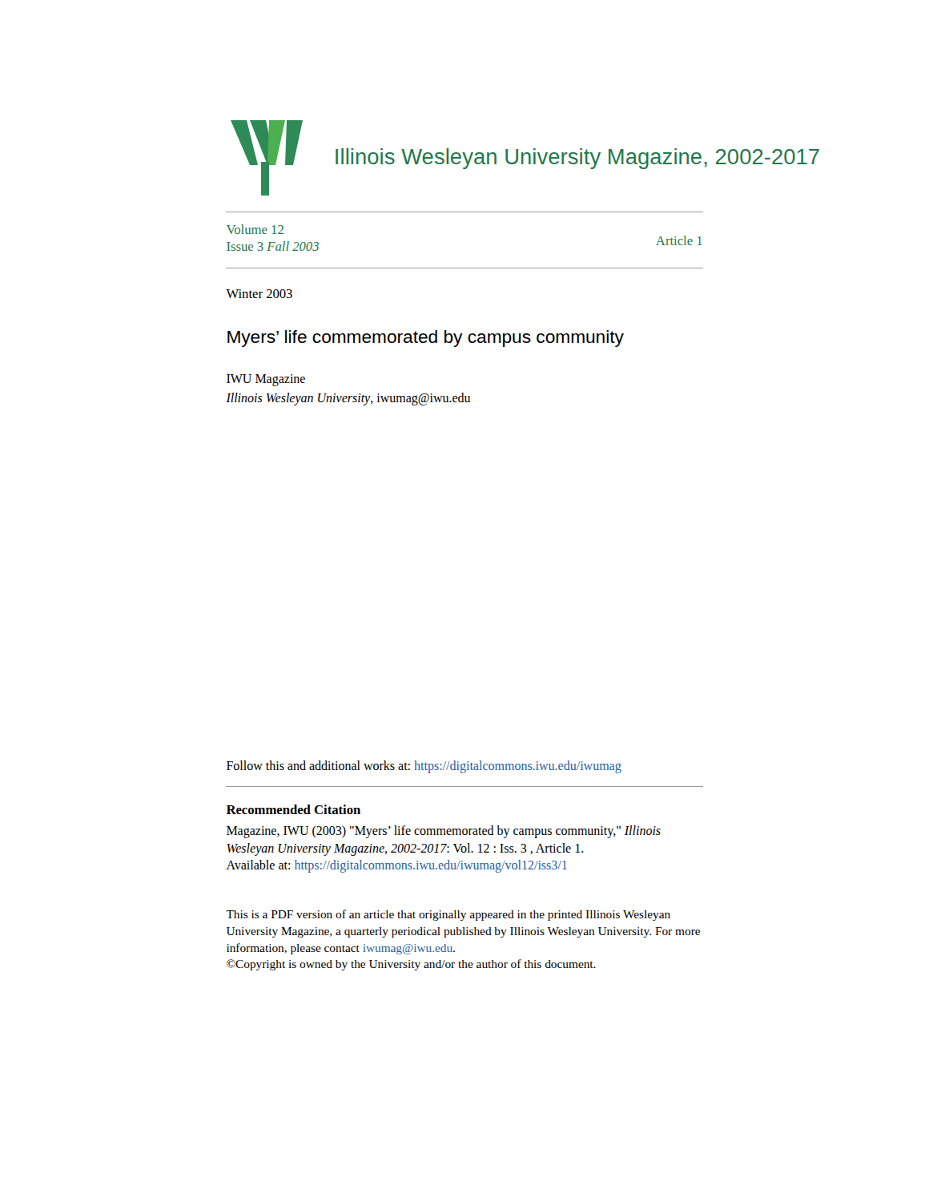Illinois Wesleyan University Magazine, 2002-2017
Volume 12
Issue 3 Fall 2003
Article 1
Winter 2003
Myers’ life commemorated by campus community
IWU Magazine
Illinois Wesleyan University, iwumag@iwu.edu
Follow this and additional works at: https://digitalcommons.iwu.edu/iwumag
Recommended Citation
Magazine, IWU (2003) "Myers’ life commemorated by campus community," Illinois Wesleyan University Magazine, 2002-2017: Vol. 12 : Iss. 3 , Article 1.
Available at: https://digitalcommons.iwu.edu/iwumag/vol12/iss3/1
This is a PDF version of an article that originally appeared in the printed Illinois Wesleyan University Magazine, a quarterly periodical published by Illinois Wesleyan University. For more information, please contact iwumag@iwu.edu.
©Copyright is owned by the University and/or the author of this document.